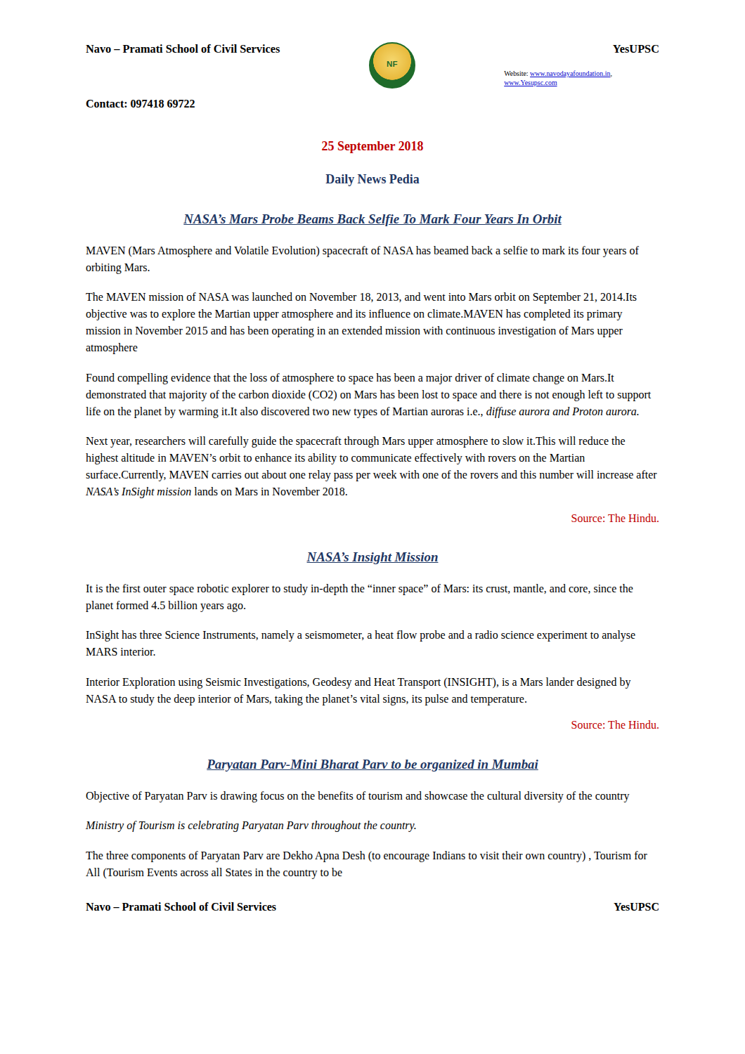Navo – Pramati School of Civil Services
YesUPSC
Website: www.navodayafoundation.in,
www.Yesupsc.com
Contact: 097418 69722
25 September 2018
Daily News Pedia
NASA’s Mars Probe Beams Back Selfie To Mark Four Years In Orbit
MAVEN (Mars Atmosphere and Volatile Evolution) spacecraft of NASA has beamed back a selfie to mark its four years of orbiting Mars.
The MAVEN mission of NASA was launched on November 18, 2013, and went into Mars orbit on September 21, 2014.Its objective was to explore the Martian upper atmosphere and its influence on climate.MAVEN has completed its primary mission in November 2015 and has been operating in an extended mission with continuous investigation of Mars upper atmosphere
Found compelling evidence that the loss of atmosphere to space has been a major driver of climate change on Mars.It demonstrated that majority of the carbon dioxide (CO2) on Mars has been lost to space and there is not enough left to support life on the planet by warming it.It also discovered two new types of Martian auroras i.e., diffuse aurora and Proton aurora.
Next year, researchers will carefully guide the spacecraft through Mars upper atmosphere to slow it.This will reduce the highest altitude in MAVEN’s orbit to enhance its ability to communicate effectively with rovers on the Martian surface.Currently, MAVEN carries out about one relay pass per week with one of the rovers and this number will increase after NASA’s InSight mission lands on Mars in November 2018.
Source: The Hindu.
NASA’s Insight Mission
It is the first outer space robotic explorer to study in-depth the “inner space” of Mars: its crust, mantle, and core, since the planet formed 4.5 billion years ago.
InSight has three Science Instruments, namely a seismometer, a heat flow probe and a radio science experiment to analyse MARS interior.
Interior Exploration using Seismic Investigations, Geodesy and Heat Transport (INSIGHT), is a Mars lander designed by NASA to study the deep interior of Mars, taking the planet’s vital signs, its pulse and temperature.
Source: The Hindu.
Paryatan Parv-Mini Bharat Parv to be organized in Mumbai
Objective of Paryatan Parv is drawing focus on the benefits of tourism and showcase the cultural diversity of the country
Ministry of Tourism is celebrating Paryatan Parv throughout the country.
The three components of Paryatan Parv are Dekho Apna Desh (to encourage Indians to visit their own country) , Tourism for All (Tourism Events across all States in the country to be
Navo – Pramati School of Civil Services YesUPSC